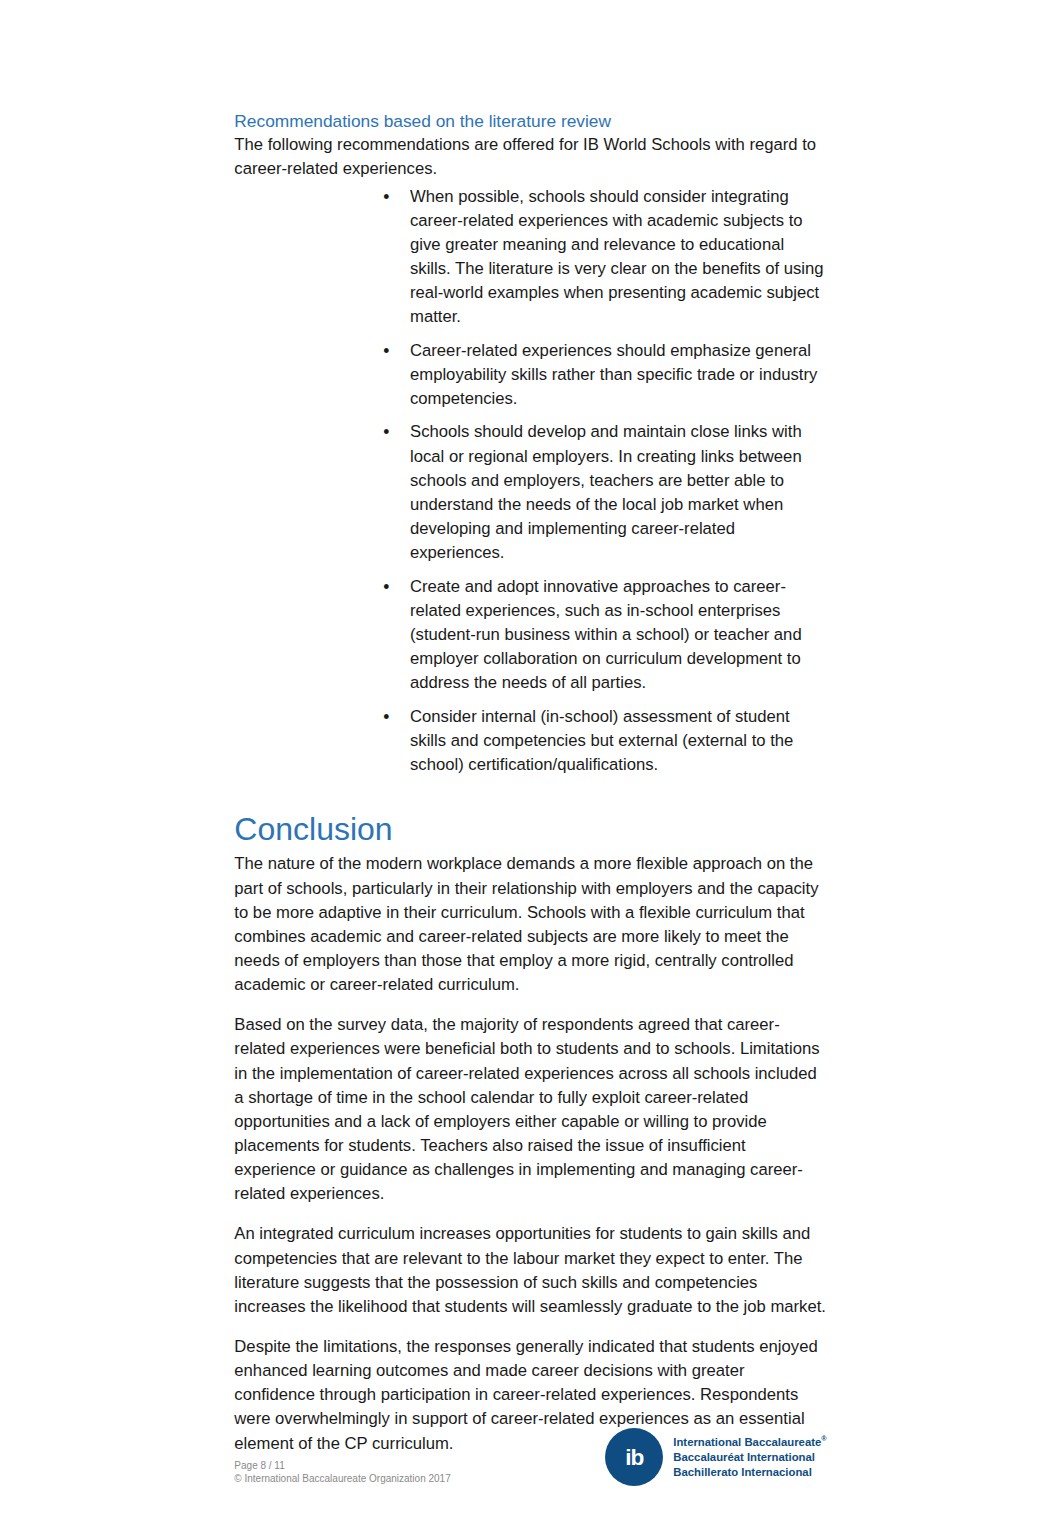Recommendations based on the literature review
The following recommendations are offered for IB World Schools with regard to career-related experiences.
When possible, schools should consider integrating career-related experiences with academic subjects to give greater meaning and relevance to educational skills. The literature is very clear on the benefits of using real-world examples when presenting academic subject matter.
Career-related experiences should emphasize general employability skills rather than specific trade or industry competencies.
Schools should develop and maintain close links with local or regional employers. In creating links between schools and employers, teachers are better able to understand the needs of the local job market when developing and implementing career-related experiences.
Create and adopt innovative approaches to career-related experiences, such as in-school enterprises (student-run business within a school) or teacher and employer collaboration on curriculum development to address the needs of all parties.
Consider internal (in-school) assessment of student skills and competencies but external (external to the school) certification/qualifications.
Conclusion
The nature of the modern workplace demands a more flexible approach on the part of schools, particularly in their relationship with employers and the capacity to be more adaptive in their curriculum. Schools with a flexible curriculum that combines academic and career-related subjects are more likely to meet the needs of employers than those that employ a more rigid, centrally controlled academic or career-related curriculum.
Based on the survey data, the majority of respondents agreed that career-related experiences were beneficial both to students and to schools. Limitations in the implementation of career-related experiences across all schools included a shortage of time in the school calendar to fully exploit career-related opportunities and a lack of employers either capable or willing to provide placements for students. Teachers also raised the issue of insufficient experience or guidance as challenges in implementing and managing career-related experiences.
An integrated curriculum increases opportunities for students to gain skills and competencies that are relevant to the labour market they expect to enter. The literature suggests that the possession of such skills and competencies increases the likelihood that students will seamlessly graduate to the job market.
Despite the limitations, the responses generally indicated that students enjoyed enhanced learning outcomes and made career decisions with greater confidence through participation in career-related experiences. Respondents were overwhelmingly in support of career-related experiences as an essential element of the CP curriculum.
Page 8 / 11
© International Baccalaureate Organization 2017
ib
International Baccalaureate®
Baccalauréat International
Bachillerato Internacional